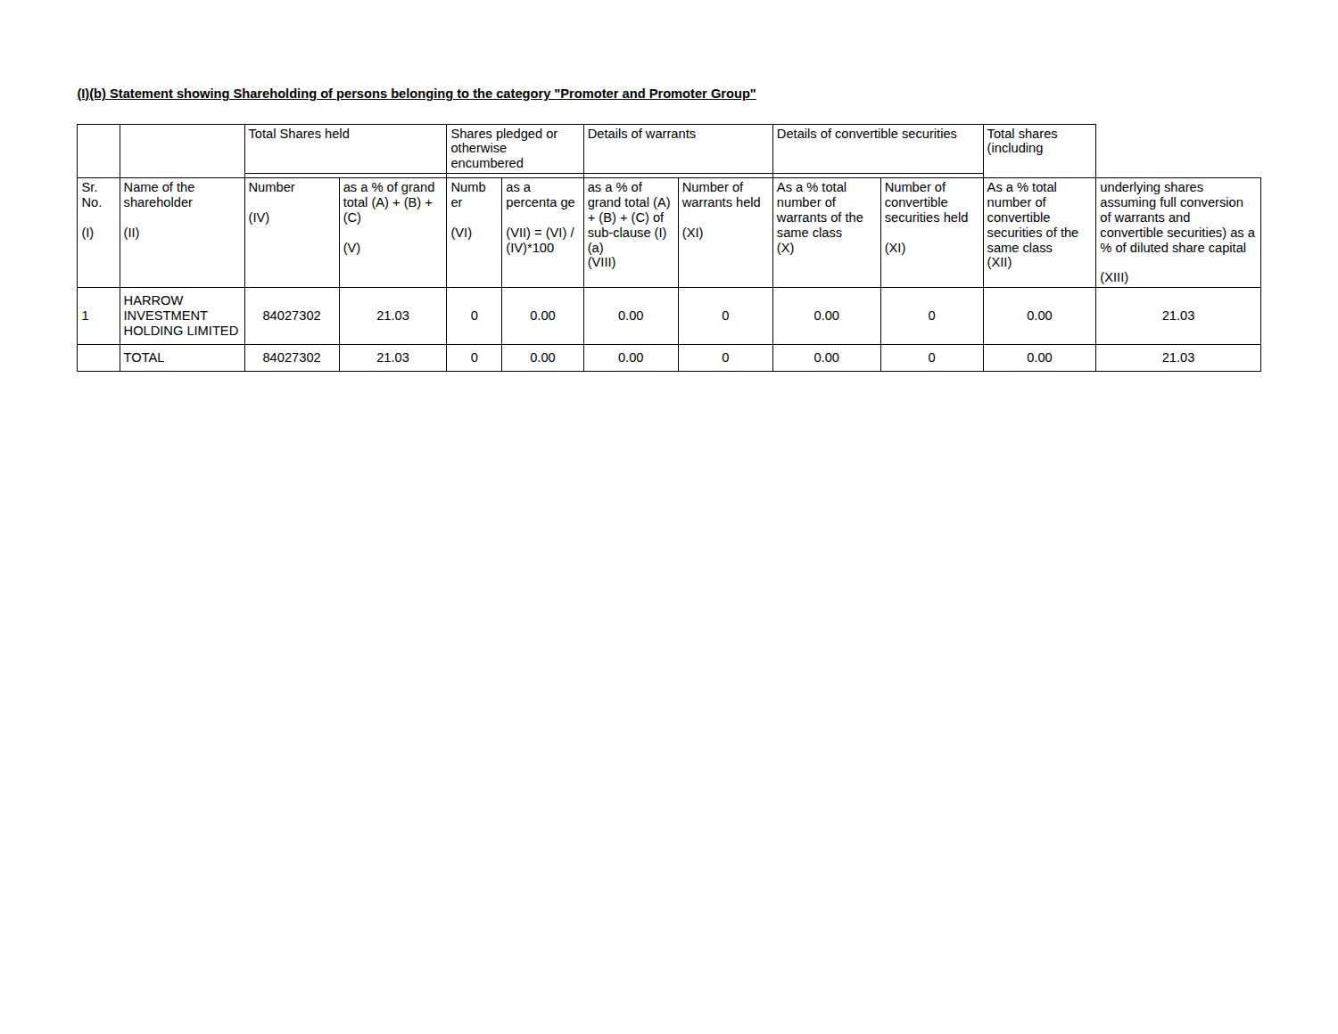(I)(b) Statement showing Shareholding of persons belonging to the category "Promoter and Promoter Group"
| | | Total Shares held | Shares pledged or otherwise encumbered | Details of warrants | Details of convertible securities | Total shares (including |
| --- | --- | --- | --- | --- | --- | --- |
| Sr. No. (I) | Name of the shareholder (II) | Number (IV) | as a % of grand total (A) + (B) + (C) (V) | Numb er (VI) | as a percenta ge (VII) = (VI) / (IV)*100 | as a % of grand total (A) + (B) + (C) of sub-clause (I)(a) (VIII) | Number of warrants held (XI) | As a % total number of warrants of the same class (X) | Number of convertible securities held (XI) | As a % total number of convertible securities of the same class (XII) | underlying shares assuming full conversion of warrants and convertible securities) as a % of diluted share capital (XIII) |
| 1 | HARROW INVESTMENT HOLDING LIMITED | 84027302 | 21.03 | 0 | 0.00 | 0.00 | 0 | 0.00 | 0 | 0.00 | 21.03 |
| | TOTAL | 84027302 | 21.03 | 0 | 0.00 | 0.00 | 0 | 0.00 | 0 | 0.00 | 21.03 |